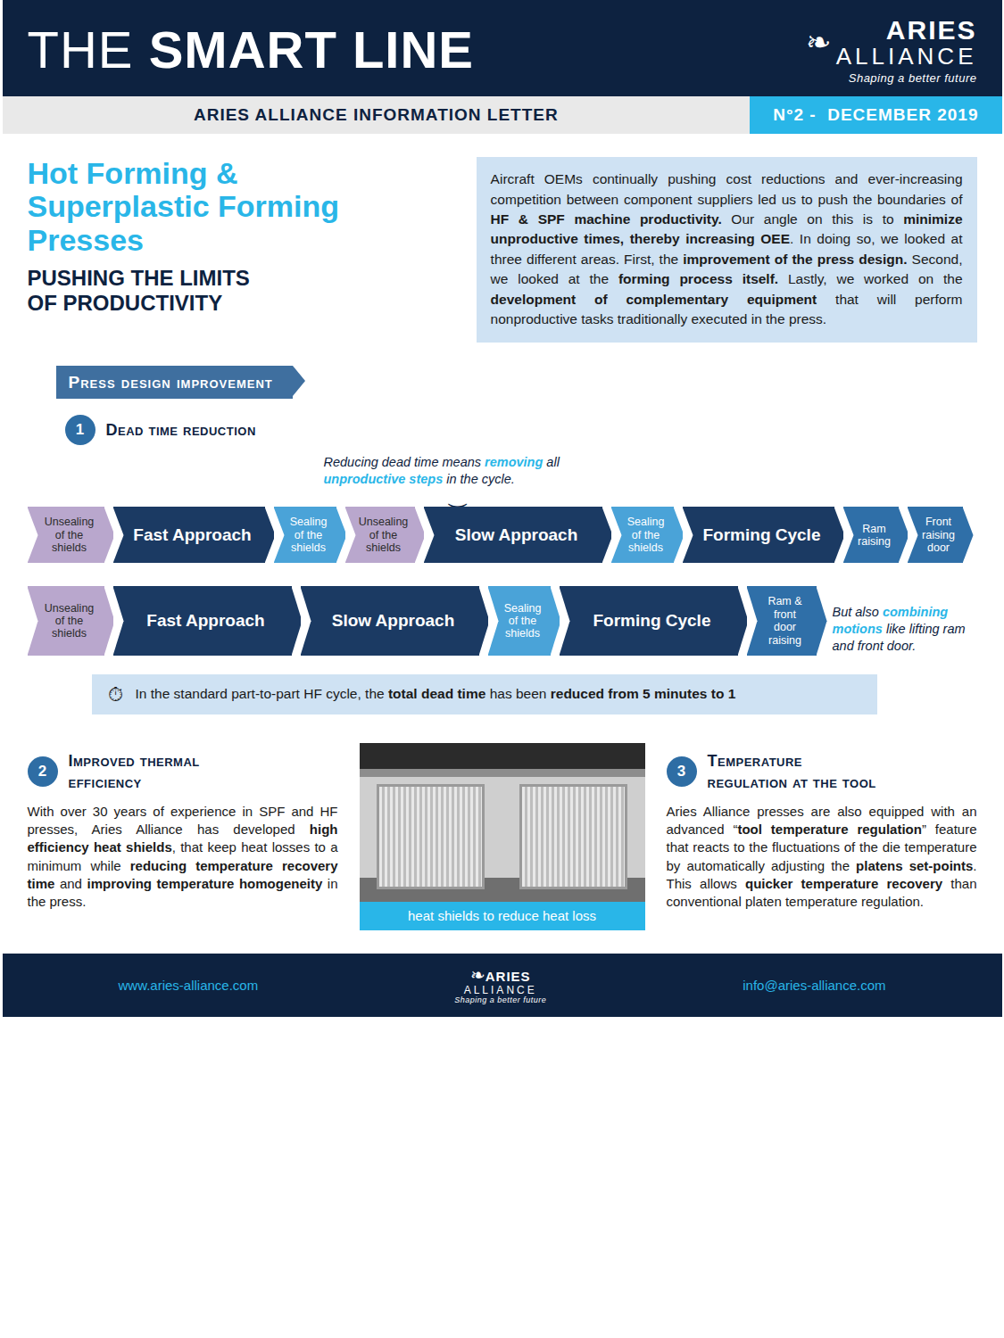THE SMART LINE
❧ARIESALLIANCE
Shaping a better future
ARIES ALLIANCE INFORMATION LETTER
N°2 - DECEMBER 2019
Hot Forming &
Superplastic Forming
Presses
PUSHING THE LIMITS
OF PRODUCTIVITY
Aircraft OEMs continually pushing cost reductions and ever-increasing competition between component suppliers led us to push the boundaries of HF & SPF machine productivity. Our angle on this is to minimize unproductive times, thereby increasing OEE. In doing so, we looked at three different areas. First, the improvement of the press design. Second, we looked at the forming process itself. Lastly, we worked on the development of complementary equipment that will perform nonproductive tasks traditionally executed in the press.
Press design improvement
1
Dead time reduction
Reducing dead time means removing all unproductive steps in the cycle.
⏝
Unsealing of the shields
Fast Approach
Sealing of the shields
Unsealing of the shields
Slow Approach
Sealing of the shields
Forming Cycle
Ram raising
Front raising door
Unsealing of the shields
Fast Approach
Slow Approach
Sealing of the shields
Forming Cycle
Ram & front door raising
But also combining motions like lifting ram and front door.
⏱ In the standard part-to-part HF cycle, the total dead time has been reduced from 5 minutes to 1
2
Improved thermal
efficiency
With over 30 years of experience in SPF and HF presses, Aries Alliance has developed high efficiency heat shields, that keep heat losses to a minimum while reducing temperature recovery time and improving temperature homogeneity in the press.
heat shields to reduce heat loss
3
Temperature
regulation at the tool
Aries Alliance presses are also equipped with an advanced “tool temperature regulation” feature that reacts to the fluctuations of the die temperature by automatically adjusting the platens set-points. This allows quicker temperature recovery than conventional platen temperature regulation.
www.aries-alliance.com
❧ARIESALLIANCE
Shaping a better future
info@aries-alliance.com